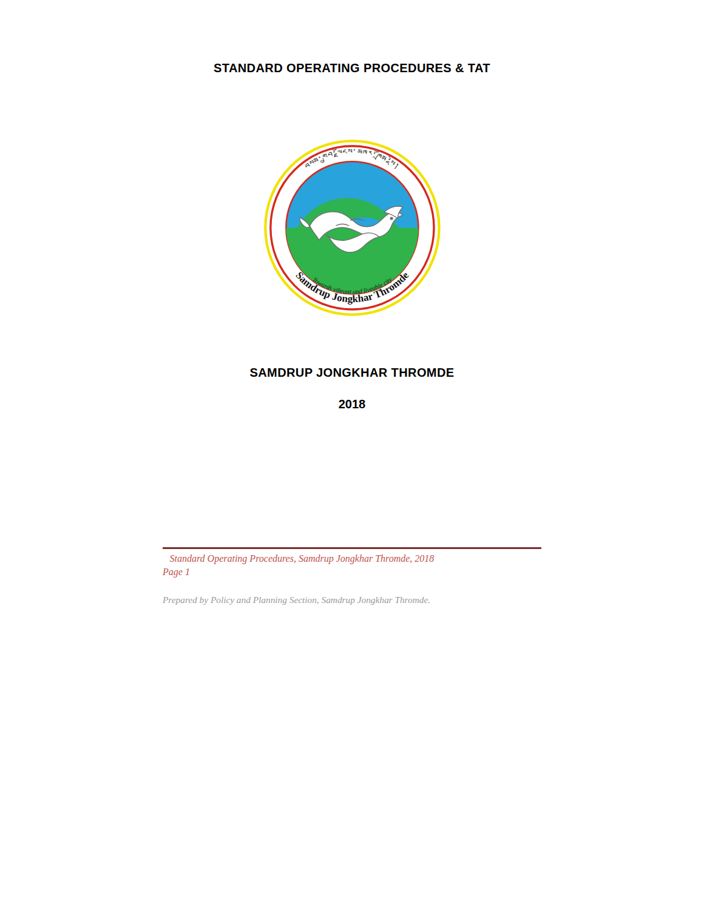STANDARD OPERATING PROCEDURES & TAT
བསམ་གྲུབ་ལྗོངས་མཁར་ཁྲོམ་སྡེ། Towards vibrant and liveable city Samdrup Jongkhar Thromde
SAMDRUP JONGKHAR THROMDE
2018
Standard Operating Procedures, Samdrup Jongkhar Thromde, 2018
Page 1
Prepared by Policy and Planning Section, Samdrup Jongkhar Thromde.